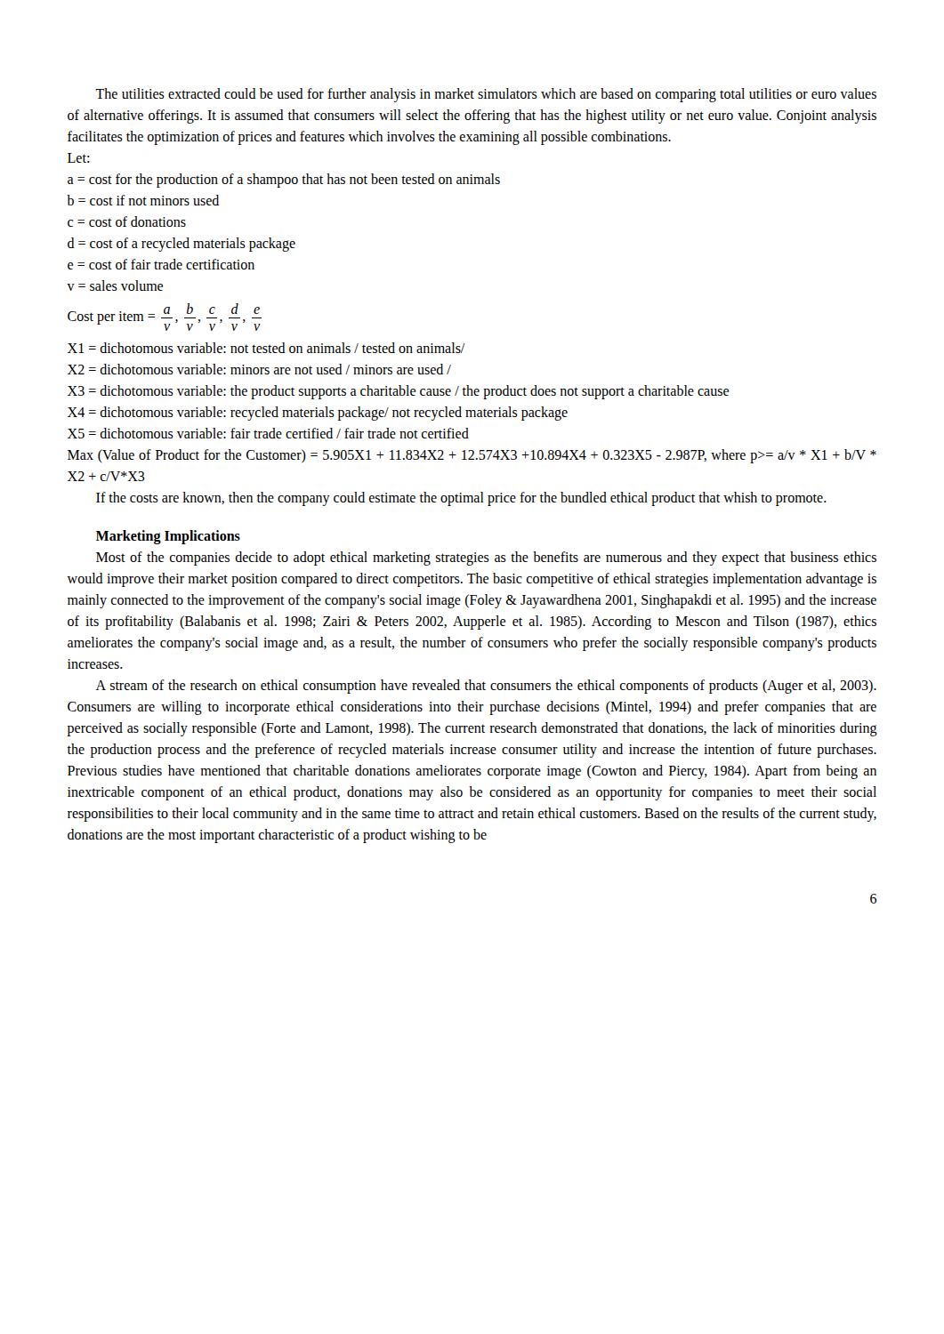The utilities extracted could be used for further analysis in market simulators which are based on comparing total utilities or euro values of alternative offerings. It is assumed that consumers will select the offering that has the highest utility or net euro value. Conjoint analysis facilitates the optimization of prices and features which involves the examining all possible combinations.
Let:
a = cost for the production of a shampoo that has not been tested on animals
b = cost if not minors used
c = cost of donations
d = cost of a recycled materials package
e = cost of fair trade certification
v = sales volume
Cost per item = av, bv, cv, dv, ev
X1 = dichotomous variable: not tested on animals / tested on animals/
X2 = dichotomous variable: minors are not used / minors are used /
X3 = dichotomous variable: the product supports a charitable cause / the product does not support a charitable cause
X4 = dichotomous variable: recycled materials package/ not recycled materials package
X5 = dichotomous variable: fair trade certified / fair trade not certified
Max (Value of Product for the Customer) = 5.905X1 + 11.834X2 + 12.574X3 +10.894X4 + 0.323X5 - 2.987P, where p>= a/v * X1 + b/V * X2 + c/V*X3
If the costs are known, then the company could estimate the optimal price for the bundled ethical product that whish to promote.
Marketing Implications
Most of the companies decide to adopt ethical marketing strategies as the benefits are numerous and they expect that business ethics would improve their market position compared to direct competitors. The basic competitive of ethical strategies implementation advantage is mainly connected to the improvement of the company's social image (Foley & Jayawardhena 2001, Singhapakdi et al. 1995) and the increase of its profitability (Balabanis et al. 1998; Zairi & Peters 2002, Aupperle et al. 1985). According to Mescon and Tilson (1987), ethics ameliorates the company's social image and, as a result, the number of consumers who prefer the socially responsible company's products increases.
A stream of the research on ethical consumption have revealed that consumers the ethical components of products (Auger et al, 2003). Consumers are willing to incorporate ethical considerations into their purchase decisions (Mintel, 1994) and prefer companies that are perceived as socially responsible (Forte and Lamont, 1998). The current research demonstrated that donations, the lack of minorities during the production process and the preference of recycled materials increase consumer utility and increase the intention of future purchases. Previous studies have mentioned that charitable donations ameliorates corporate image (Cowton and Piercy, 1984). Apart from being an inextricable component of an ethical product, donations may also be considered as an opportunity for companies to meet their social responsibilities to their local community and in the same time to attract and retain ethical customers. Based on the results of the current study, donations are the most important characteristic of a product wishing to be
6